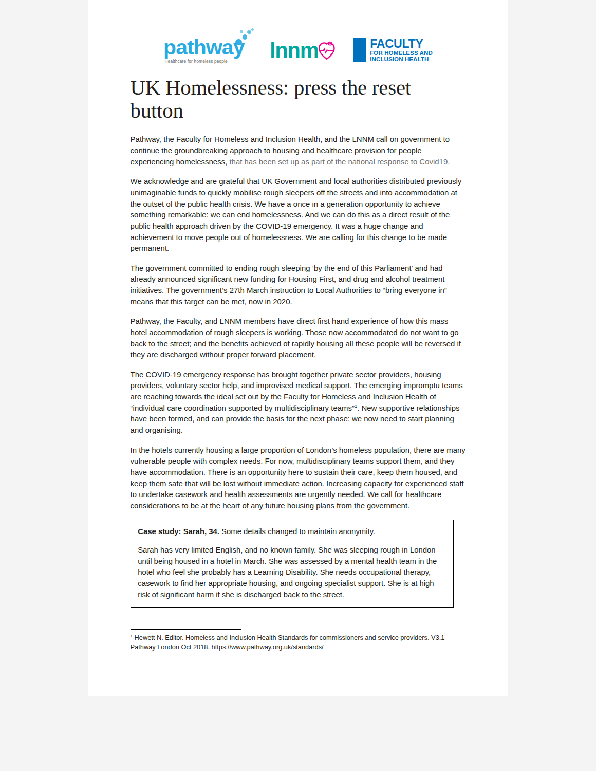pathway
Healthcare for homeless people
lnnm
FACULTY FOR HOMELESS AND INCLUSION HEALTH
UK Homelessness: press the reset button
Pathway, the Faculty for Homeless and Inclusion Health, and the LNNM call on government to continue the groundbreaking approach to housing and healthcare provision for people experiencing homelessness, that has been set up as part of the national response to Covid19.
We acknowledge and are grateful that UK Government and local authorities distributed previously unimaginable funds to quickly mobilise rough sleepers off the streets and into accommodation at the outset of the public health crisis. We have a once in a generation opportunity to achieve something remarkable: we can end homelessness. And we can do this as a direct result of the public health approach driven by the COVID-19 emergency. It was a huge change and achievement to move people out of homelessness. We are calling for this change to be made permanent.
The government committed to ending rough sleeping ‘by the end of this Parliament' and had already announced significant new funding for Housing First, and drug and alcohol treatment initiatives. The government’s 27th March instruction to Local Authorities to “bring everyone in” means that this target can be met, now in 2020.
Pathway, the Faculty, and LNNM members have direct first hand experience of how this mass hotel accommodation of rough sleepers is working. Those now accommodated do not want to go back to the street; and the benefits achieved of rapidly housing all these people will be reversed if they are discharged without proper forward placement.
The COVID-19 emergency response has brought together private sector providers, housing providers, voluntary sector help, and improvised medical support. The emerging impromptu teams are reaching towards the ideal set out by the Faculty for Homeless and Inclusion Health of “individual care coordination supported by multidisciplinary teams”1. New supportive relationships have been formed, and can provide the basis for the next phase: we now need to start planning and organising.
In the hotels currently housing a large proportion of London’s homeless population, there are many vulnerable people with complex needs. For now, multidisciplinary teams support them, and they have accommodation. There is an opportunity here to sustain their care, keep them housed, and keep them safe that will be lost without immediate action. Increasing capacity for experienced staff to undertake casework and health assessments are urgently needed. We call for healthcare considerations to be at the heart of any future housing plans from the government.
Case study: Sarah, 34. Some details changed to maintain anonymity.
Sarah has very limited English, and no known family. She was sleeping rough in London until being housed in a hotel in March. She was assessed by a mental health team in the hotel who feel she probably has a Learning Disability. She needs occupational therapy, casework to find her appropriate housing, and ongoing specialist support. She is at high risk of significant harm if she is discharged back to the street.
1 Hewett N. Editor. Homeless and Inclusion Health Standards for commissioners and service providers. V3.1 Pathway London Oct 2018. https://www.pathway.org.uk/standards/